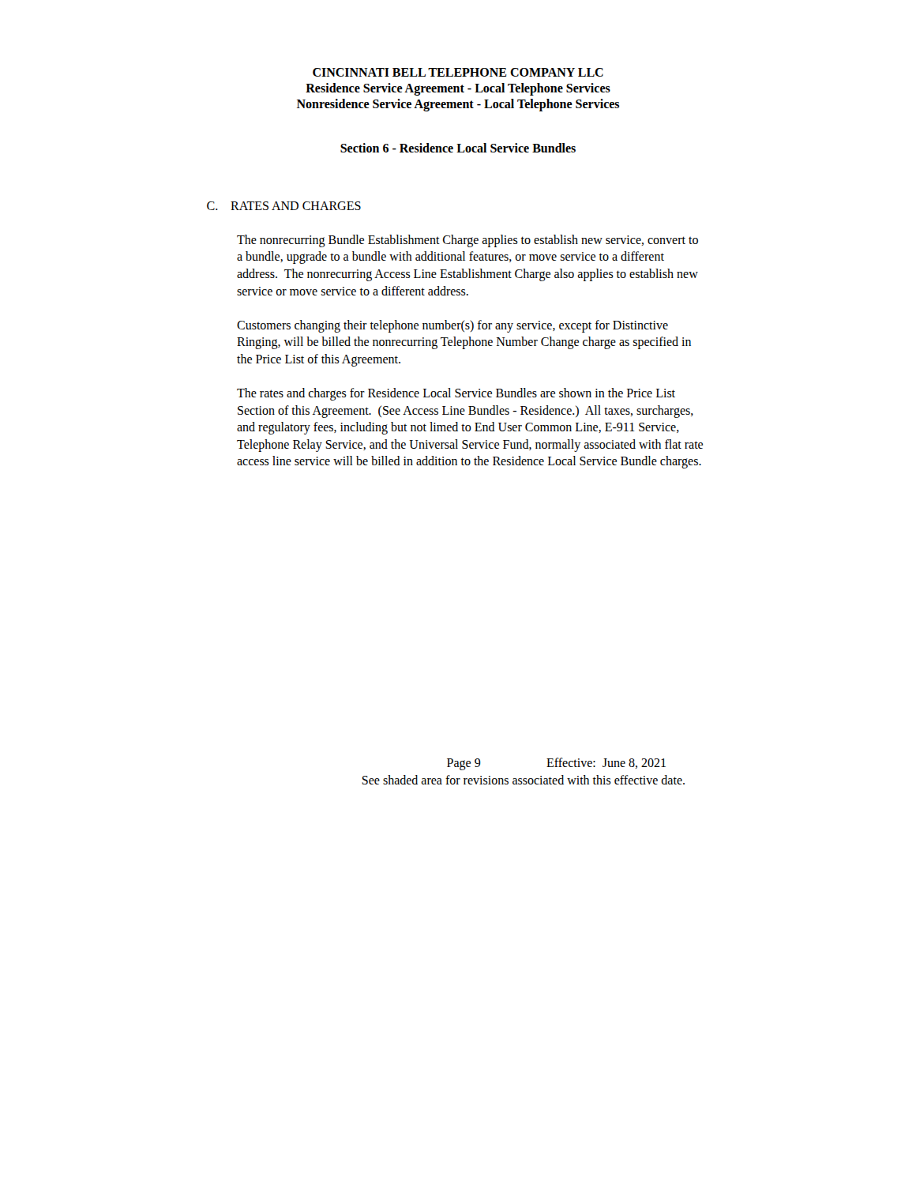CINCINNATI BELL TELEPHONE COMPANY LLC Residence Service Agreement - Local Telephone Services Nonresidence Service Agreement - Local Telephone Services
Section 6 - Residence Local Service Bundles
C.
RATES AND CHARGES
The nonrecurring Bundle Establishment Charge applies to establish new service, convert to a bundle, upgrade to a bundle with additional features, or move service to a different address. The nonrecurring Access Line Establishment Charge also applies to establish new service or move service to a different address.
Customers changing their telephone number(s) for any service, except for Distinctive Ringing, will be billed the nonrecurring Telephone Number Change charge as specified in the Price List of this Agreement.
The rates and charges for Residence Local Service Bundles are shown in the Price List Section of this Agreement. (See Access Line Bundles - Residence.) All taxes, surcharges, and regulatory fees, including but not limed to End User Common Line, E-911 Service, Telephone Relay Service, and the Universal Service Fund, normally associated with flat rate access line service will be billed in addition to the Residence Local Service Bundle charges.
Page 9
Effective: June 8, 2021
See shaded area for revisions associated with this effective date.